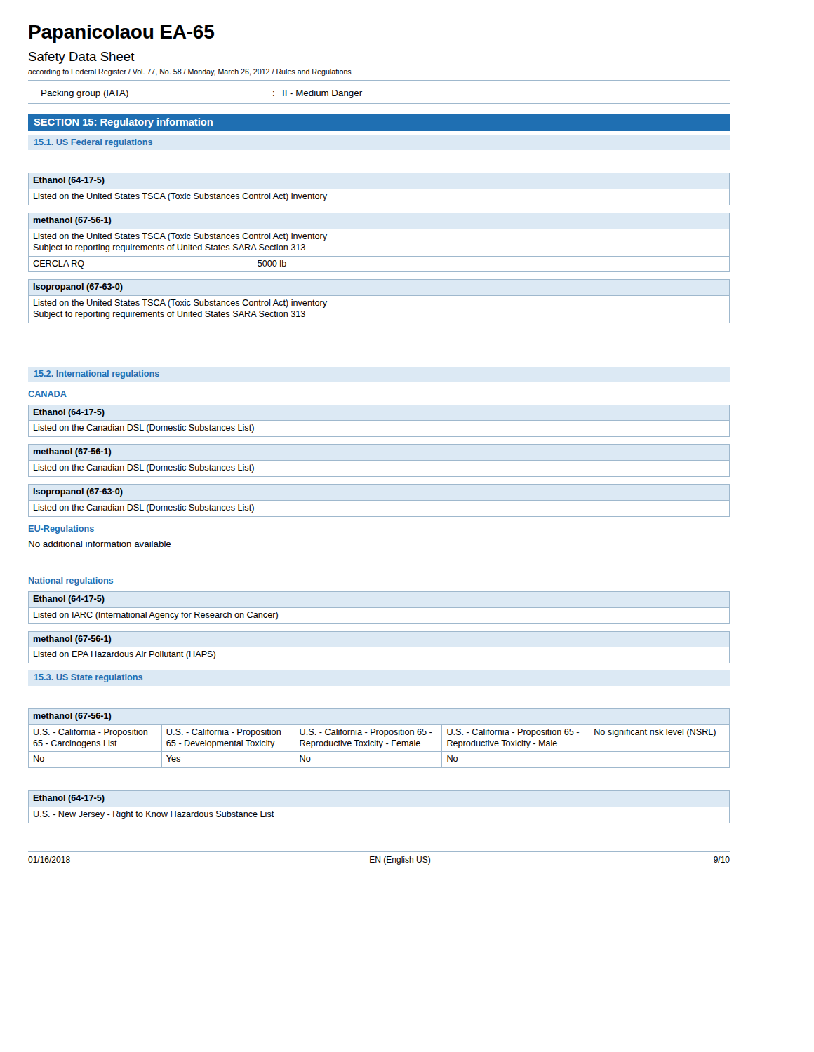Papanicolaou EA-65
Safety Data Sheet
according to Federal Register / Vol. 77, No. 58 / Monday, March 26, 2012 / Rules and Regulations
Packing group (IATA) : II - Medium Danger
SECTION 15: Regulatory information
15.1. US Federal regulations
| Ethanol (64-17-5) |
| --- |
| Listed on the United States TSCA (Toxic Substances Control Act) inventory |
| methanol (67-56-1) |
| --- |
| Listed on the United States TSCA (Toxic Substances Control Act) inventory Subject to reporting requirements of United States SARA Section 313 |
| CERCLA RQ | 5000 lb |
| Isopropanol (67-63-0) |
| --- |
| Listed on the United States TSCA (Toxic Substances Control Act) inventory Subject to reporting requirements of United States SARA Section 313 |
15.2. International regulations
CANADA
| Ethanol (64-17-5) |
| --- |
| Listed on the Canadian DSL (Domestic Substances List) |
| methanol (67-56-1) |
| --- |
| Listed on the Canadian DSL (Domestic Substances List) |
| Isopropanol (67-63-0) |
| --- |
| Listed on the Canadian DSL (Domestic Substances List) |
EU-Regulations
No additional information available
National regulations
| Ethanol (64-17-5) |
| --- |
| Listed on IARC (International Agency for Research on Cancer) |
| methanol (67-56-1) |
| --- |
| Listed on EPA Hazardous Air Pollutant (HAPS) |
15.3. US State regulations
| methanol (67-56-1) |
| --- |
| U.S. - California - Proposition 65 - Carcinogens List | U.S. - California - Proposition 65 - Developmental Toxicity | U.S. - California - Proposition 65 - Reproductive Toxicity - Female | U.S. - California - Proposition 65 - Reproductive Toxicity - Male | No significant risk level (NSRL) |
| No | Yes | No | No | |
| Ethanol (64-17-5) |
| --- |
| U.S. - New Jersey - Right to Know Hazardous Substance List |
01/16/2018
EN (English US)
9/10